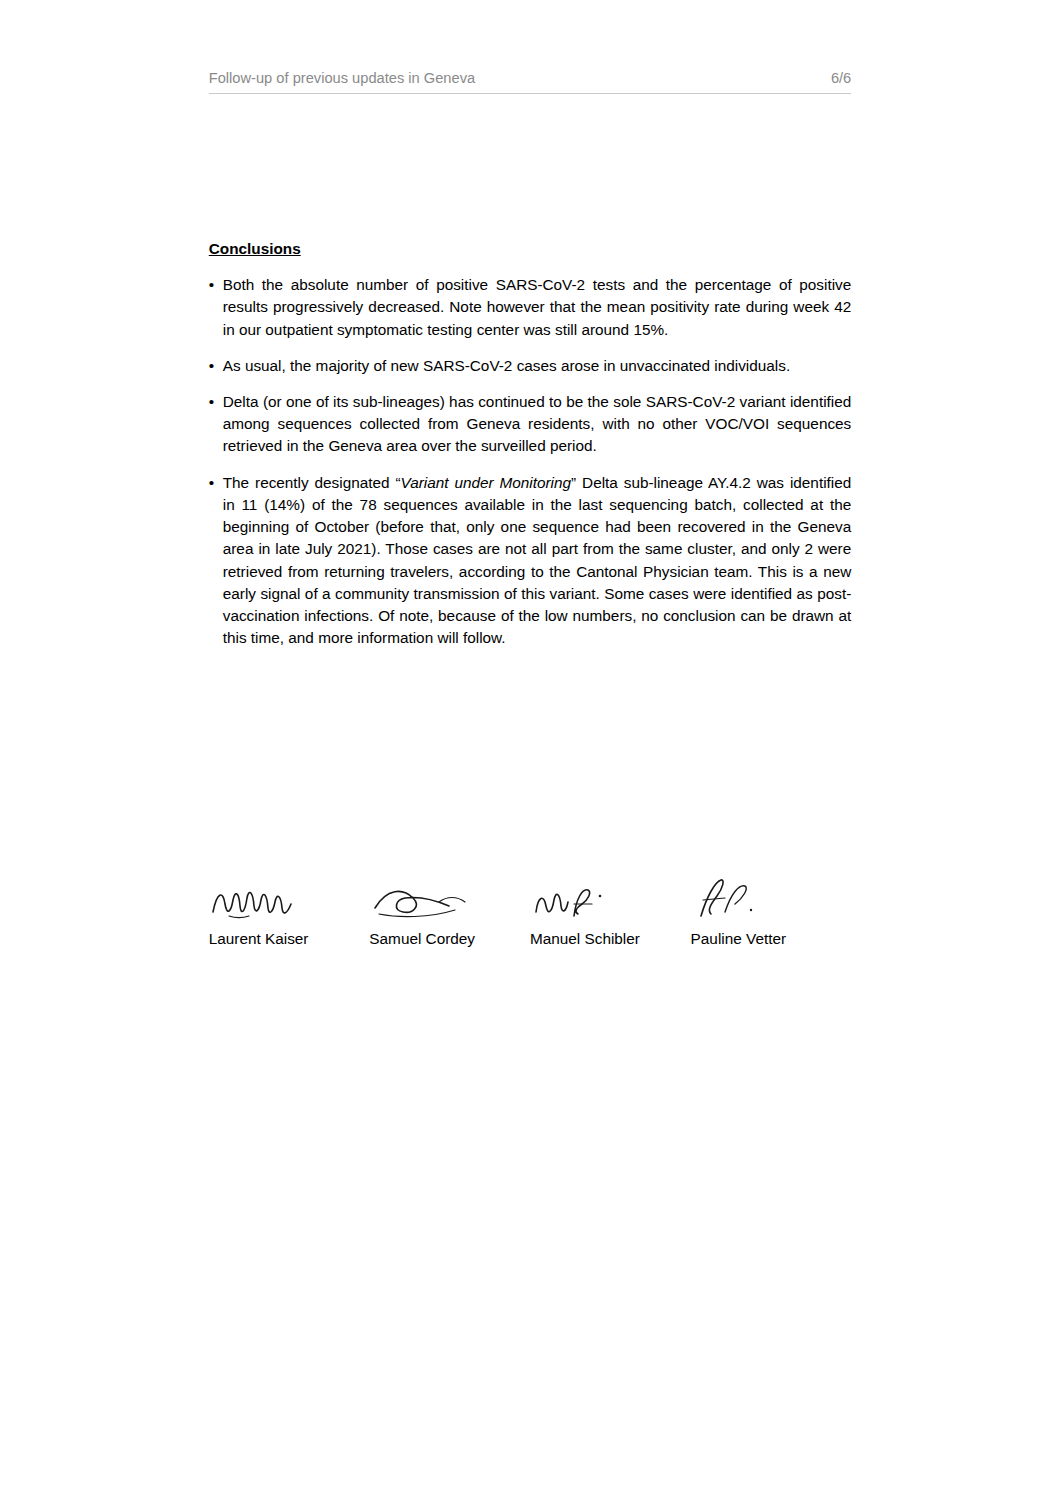Follow-up of previous updates in Geneva 6/6
Conclusions
Both the absolute number of positive SARS-CoV-2 tests and the percentage of positive results progressively decreased. Note however that the mean positivity rate during week 42 in our outpatient symptomatic testing center was still around 15%.
As usual, the majority of new SARS-CoV-2 cases arose in unvaccinated individuals.
Delta (or one of its sub-lineages) has continued to be the sole SARS-CoV-2 variant identified among sequences collected from Geneva residents, with no other VOC/VOI sequences retrieved in the Geneva area over the surveilled period.
The recently designated “Variant under Monitoring” Delta sub-lineage AY.4.2 was identified in 11 (14%) of the 78 sequences available in the last sequencing batch, collected at the beginning of October (before that, only one sequence had been recovered in the Geneva area in late July 2021). Those cases are not all part from the same cluster, and only 2 were retrieved from returning travelers, according to the Cantonal Physician team. This is a new early signal of a community transmission of this variant. Some cases were identified as post-vaccination infections. Of note, because of the low numbers, no conclusion can be drawn at this time, and more information will follow.
Laurent Kaiser
Samuel Cordey
Manuel Schibler
Pauline Vetter